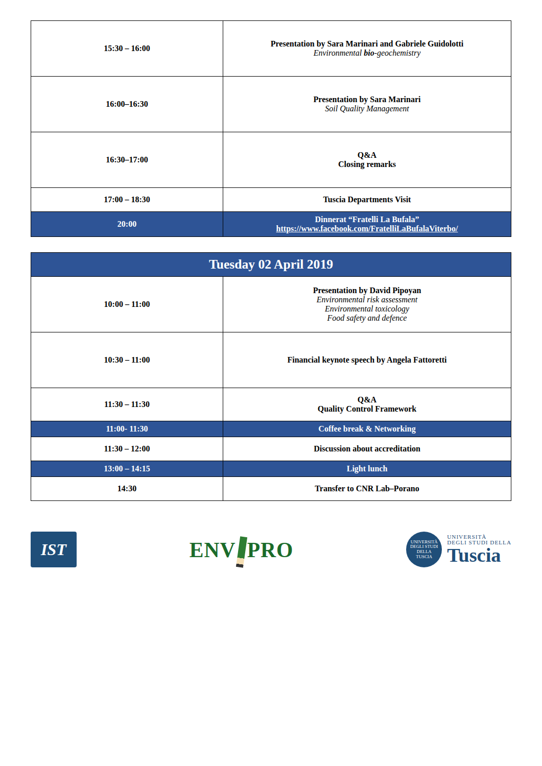| 15:30 – 16:00 | Presentation by Sara Marinari and Gabriele Guidolotti Environmental bio -geochemistry |
| 16:00–16:30 | Presentation by Sara Marinari Soil Quality Management |
| 16:30–17:00 | Q&A Closing remarks |
| 17:00 – 18:30 | Tuscia Departments Visit |
| 20:00 | Dinnerat “Fratelli La Bufala” https://www.facebook.com/FratelliLaBufalaViterbo/ |
| Tuesday 02 April 2019 |
| 10:00 – 11:00 | Presentation by David Pipoyan Environmental risk assessment Environmental toxicology Food safety and defence |
| 10:30 – 11:00 | Financial keynote speech by Angela Fattoretti |
| 11:30 – 11:30 | Q&A Quality Control Framework |
| 11:00- 11:30 | Coffee break & Networking |
| 11:30 – 12:00 | Discussion about accreditation |
| 13:00 – 14:15 | Light lunch |
| 14:30 | Transfer to CNR Lab–Porano |
IST
ENV PRO
UNIVERSITÀ
DEGLI STUDI
DELLA TUSCIA
UNIVERSITÀ
DEGLI STUDI DELLA
Tuscia